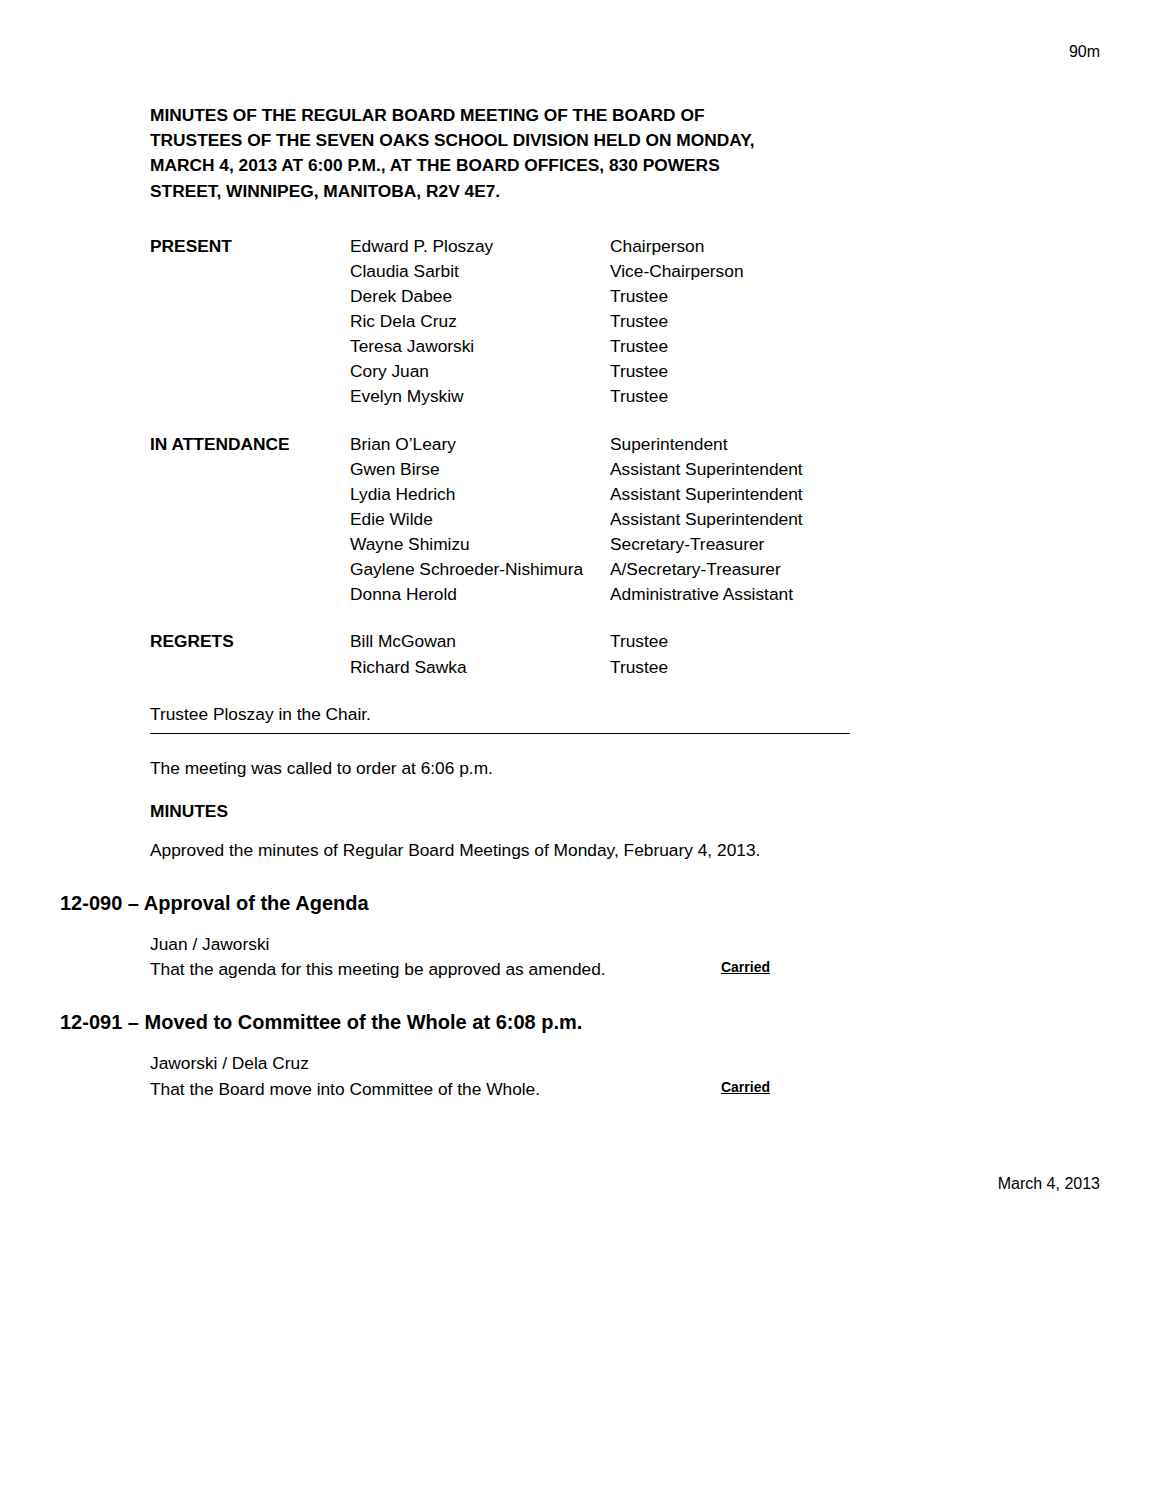90m
MINUTES OF THE REGULAR BOARD MEETING OF THE BOARD OF TRUSTEES OF THE SEVEN OAKS SCHOOL DIVISION HELD ON MONDAY, MARCH 4, 2013 AT 6:00 P.M., AT THE BOARD OFFICES, 830 POWERS STREET, WINNIPEG, MANITOBA, R2V 4E7.
| PRESENT | Edward P. Ploszay | Chairperson |
| | Claudia Sarbit | Vice-Chairperson |
| | Derek Dabee | Trustee |
| | Ric Dela Cruz | Trustee |
| | Teresa Jaworski | Trustee |
| | Cory Juan | Trustee |
| | Evelyn Myskiw | Trustee |
| IN ATTENDANCE | Brian O’Leary | Superintendent |
| | Gwen Birse | Assistant Superintendent |
| | Lydia Hedrich | Assistant Superintendent |
| | Edie Wilde | Assistant Superintendent |
| | Wayne Shimizu | Secretary-Treasurer |
| | Gaylene Schroeder-Nishimura | A/Secretary-Treasurer |
| | Donna Herold | Administrative Assistant |
| REGRETS | Bill McGowan | Trustee |
| | Richard Sawka | Trustee |
Trustee Ploszay in the Chair.
The meeting was called to order at 6:06 p.m.
MINUTES
Approved the minutes of Regular Board Meetings of Monday, February 4, 2013.
12-090 – Approval of the Agenda
Juan / Jaworski
That the agenda for this meeting be approved as amended. Carried
12-091 – Moved to Committee of the Whole at 6:08 p.m.
Jaworski / Dela Cruz
That the Board move into Committee of the Whole. Carried
March 4, 2013